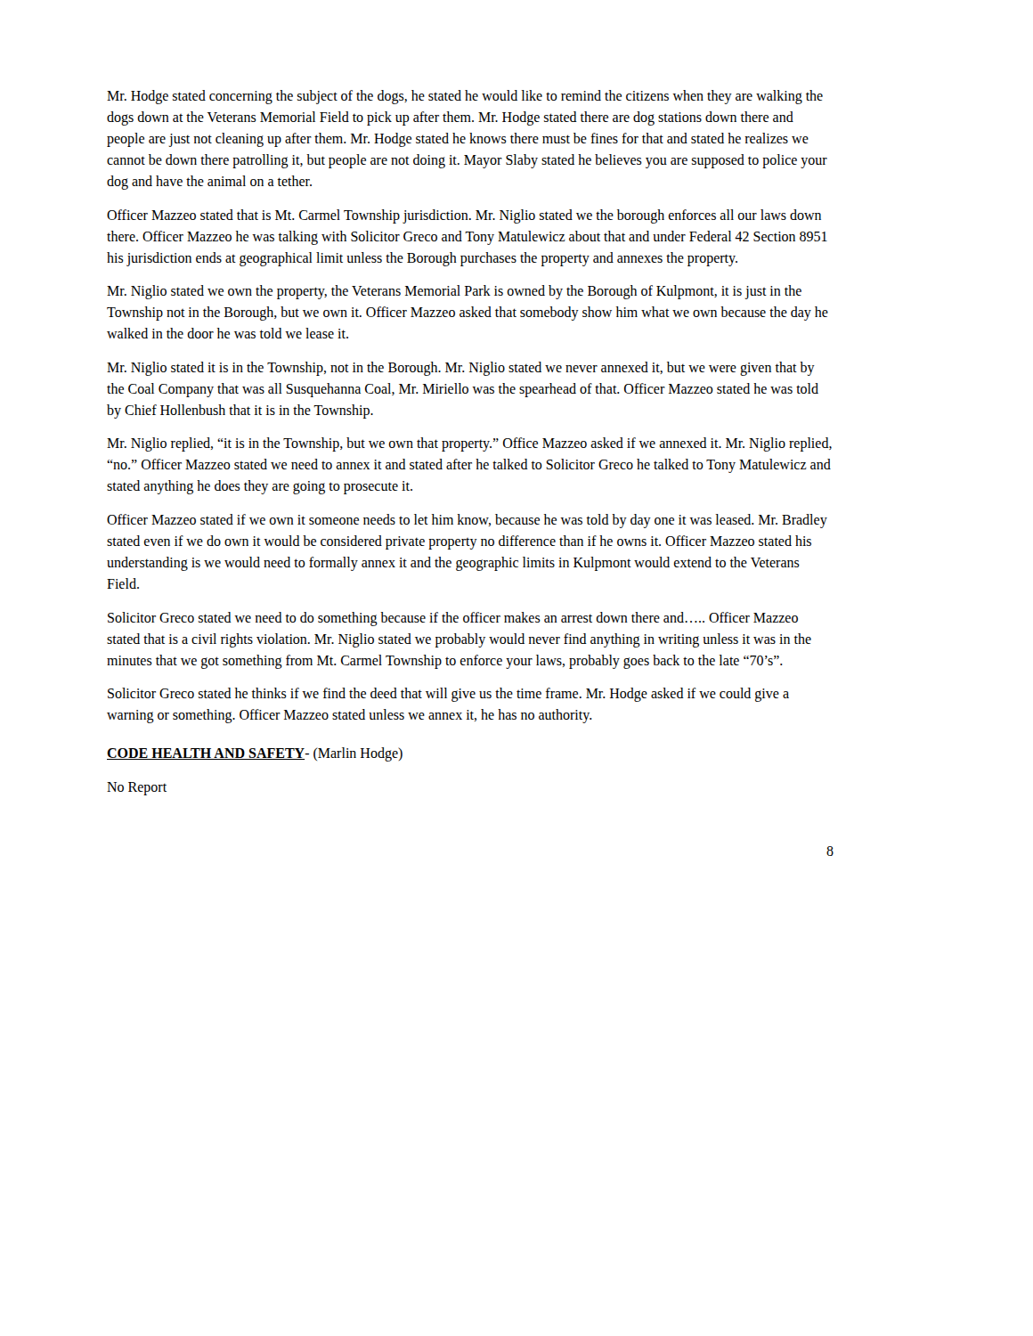Mr. Hodge stated concerning the subject of the dogs, he stated he would like to remind the citizens when they are walking the dogs down at the Veterans Memorial Field to pick up after them. Mr. Hodge stated there are dog stations down there and people are just not cleaning up after them. Mr. Hodge stated he knows there must be fines for that and stated he realizes we cannot be down there patrolling it, but people are not doing it. Mayor Slaby stated he believes you are supposed to police your dog and have the animal on a tether.
Officer Mazzeo stated that is Mt. Carmel Township jurisdiction. Mr. Niglio stated we the borough enforces all our laws down there. Officer Mazzeo he was talking with Solicitor Greco and Tony Matulewicz about that and under Federal 42 Section 8951 his jurisdiction ends at geographical limit unless the Borough purchases the property and annexes the property.
Mr. Niglio stated we own the property, the Veterans Memorial Park is owned by the Borough of Kulpmont, it is just in the Township not in the Borough, but we own it. Officer Mazzeo asked that somebody show him what we own because the day he walked in the door he was told we lease it.
Mr. Niglio stated it is in the Township, not in the Borough. Mr. Niglio stated we never annexed it, but we were given that by the Coal Company that was all Susquehanna Coal, Mr. Miriello was the spearhead of that. Officer Mazzeo stated he was told by Chief Hollenbush that it is in the Township.
Mr. Niglio replied, “it is in the Township, but we own that property.” Office Mazzeo asked if we annexed it. Mr. Niglio replied, “no.” Officer Mazzeo stated we need to annex it and stated after he talked to Solicitor Greco he talked to Tony Matulewicz and stated anything he does they are going to prosecute it.
Officer Mazzeo stated if we own it someone needs to let him know, because he was told by day one it was leased. Mr. Bradley stated even if we do own it would be considered private property no difference than if he owns it. Officer Mazzeo stated his understanding is we would need to formally annex it and the geographic limits in Kulpmont would extend to the Veterans Field.
Solicitor Greco stated we need to do something because if the officer makes an arrest down there and….. Officer Mazzeo stated that is a civil rights violation. Mr. Niglio stated we probably would never find anything in writing unless it was in the minutes that we got something from Mt. Carmel Township to enforce your laws, probably goes back to the late “70’s”.
Solicitor Greco stated he thinks if we find the deed that will give us the time frame. Mr. Hodge asked if we could give a warning or something. Officer Mazzeo stated unless we annex it, he has no authority.
CODE HEALTH AND SAFETY- (Marlin Hodge)
No Report
8